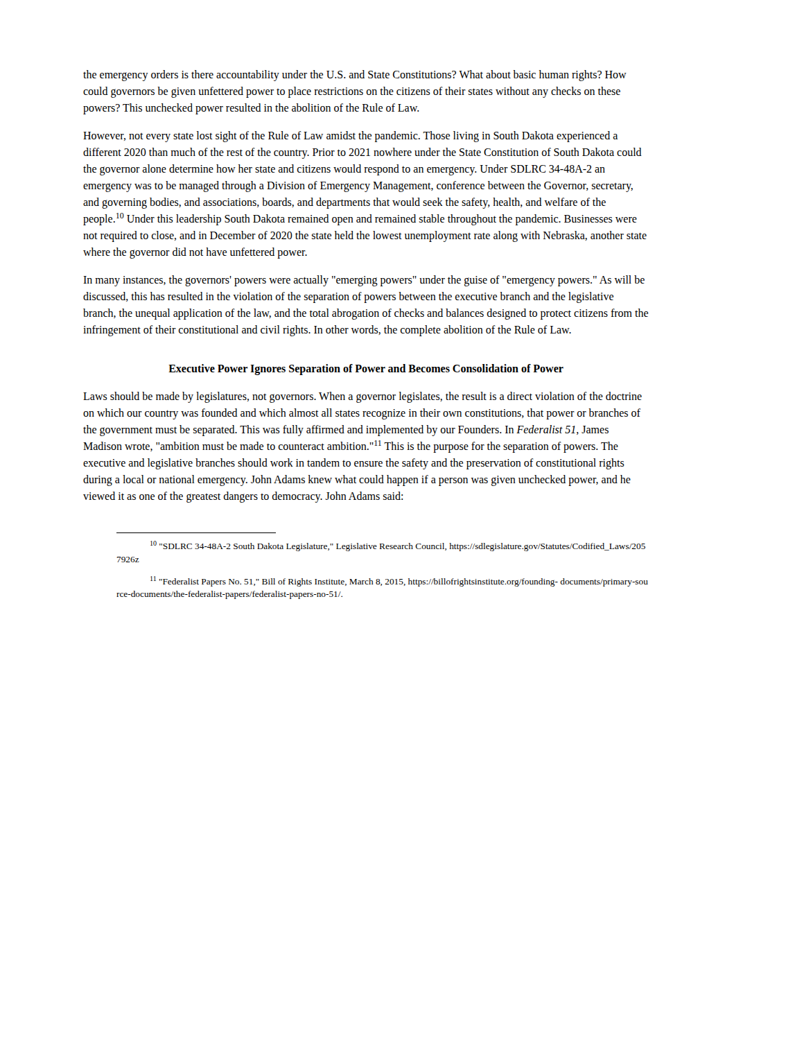the emergency orders is there accountability under the U.S. and State Constitutions? What about basic human rights? How could governors be given unfettered power to place restrictions on the citizens of their states without any checks on these powers? This unchecked power resulted in the abolition of the Rule of Law.
However, not every state lost sight of the Rule of Law amidst the pandemic. Those living in South Dakota experienced a different 2020 than much of the rest of the country. Prior to 2021 nowhere under the State Constitution of South Dakota could the governor alone determine how her state and citizens would respond to an emergency. Under SDLRC 34-48A-2 an emergency was to be managed through a Division of Emergency Management, conference between the Governor, secretary, and governing bodies, and associations, boards, and departments that would seek the safety, health, and welfare of the people.10 Under this leadership South Dakota remained open and remained stable throughout the pandemic. Businesses were not required to close, and in December of 2020 the state held the lowest unemployment rate along with Nebraska, another state where the governor did not have unfettered power.
In many instances, the governors' powers were actually "emerging powers" under the guise of "emergency powers." As will be discussed, this has resulted in the violation of the separation of powers between the executive branch and the legislative branch, the unequal application of the law, and the total abrogation of checks and balances designed to protect citizens from the infringement of their constitutional and civil rights. In other words, the complete abolition of the Rule of Law.
Executive Power Ignores Separation of Power and Becomes Consolidation of Power
Laws should be made by legislatures, not governors. When a governor legislates, the result is a direct violation of the doctrine on which our country was founded and which almost all states recognize in their own constitutions, that power or branches of the government must be separated. This was fully affirmed and implemented by our Founders. In Federalist 51, James Madison wrote, "ambition must be made to counteract ambition."11 This is the purpose for the separation of powers. The executive and legislative branches should work in tandem to ensure the safety and the preservation of constitutional rights during a local or national emergency. John Adams knew what could happen if a person was given unchecked power, and he viewed it as one of the greatest dangers to democracy. John Adams said:
10 "SDLRC 34-48A-2 South Dakota Legislature," Legislative Research Council, https://sdlegislature.gov/Statutes/Codified_Laws/2057926z
11 "Federalist Papers No. 51," Bill of Rights Institute, March 8, 2015, https://billofrightsinstitute.org/founding- documents/primary-source-documents/the-federalist-papers/federalist-papers-no-51/.